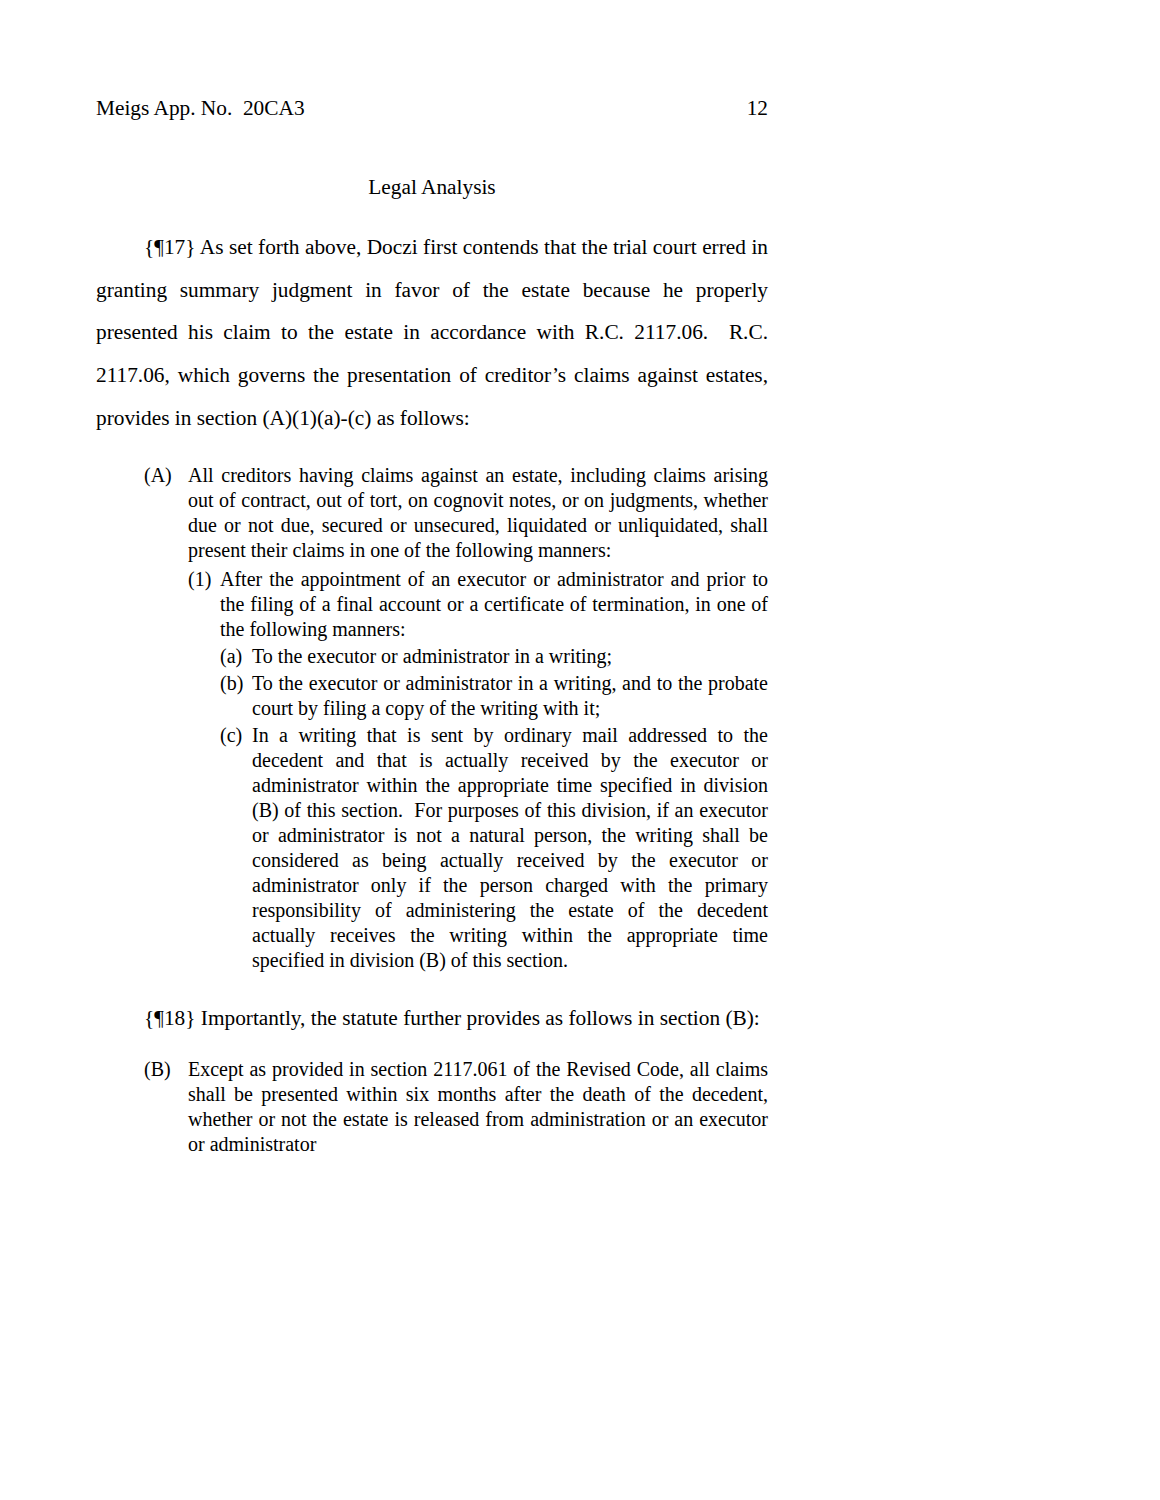Meigs App. No. 20CA3 12
Legal Analysis
{¶17} As set forth above, Doczi first contends that the trial court erred in granting summary judgment in favor of the estate because he properly presented his claim to the estate in accordance with R.C. 2117.06. R.C. 2117.06, which governs the presentation of creditor’s claims against estates, provides in section (A)(1)(a)-(c) as follows:
(A)
All creditors having claims against an estate, including claims arising out of contract, out of tort, on cognovit notes, or on judgments, whether due or not due, secured or unsecured, liquidated or unliquidated, shall present their claims in one of the following manners:
(1)
After the appointment of an executor or administrator and prior to the filing of a final account or a certificate of termination, in one of the following manners:
(a)
To the executor or administrator in a writing;
(b)
To the executor or administrator in a writing, and to the probate court by filing a copy of the writing with it;
(c)
In a writing that is sent by ordinary mail addressed to the decedent and that is actually received by the executor or administrator within the appropriate time specified in division (B) of this section. For purposes of this division, if an executor or administrator is not a natural person, the writing shall be considered as being actually received by the executor or administrator only if the person charged with the primary responsibility of administering the estate of the decedent actually receives the writing within the appropriate time specified in division (B) of this section.
{¶18} Importantly, the statute further provides as follows in section (B):
(B)
Except as provided in section 2117.061 of the Revised Code, all claims shall be presented within six months after the death of the decedent, whether or not the estate is released from administration or an executor or administrator